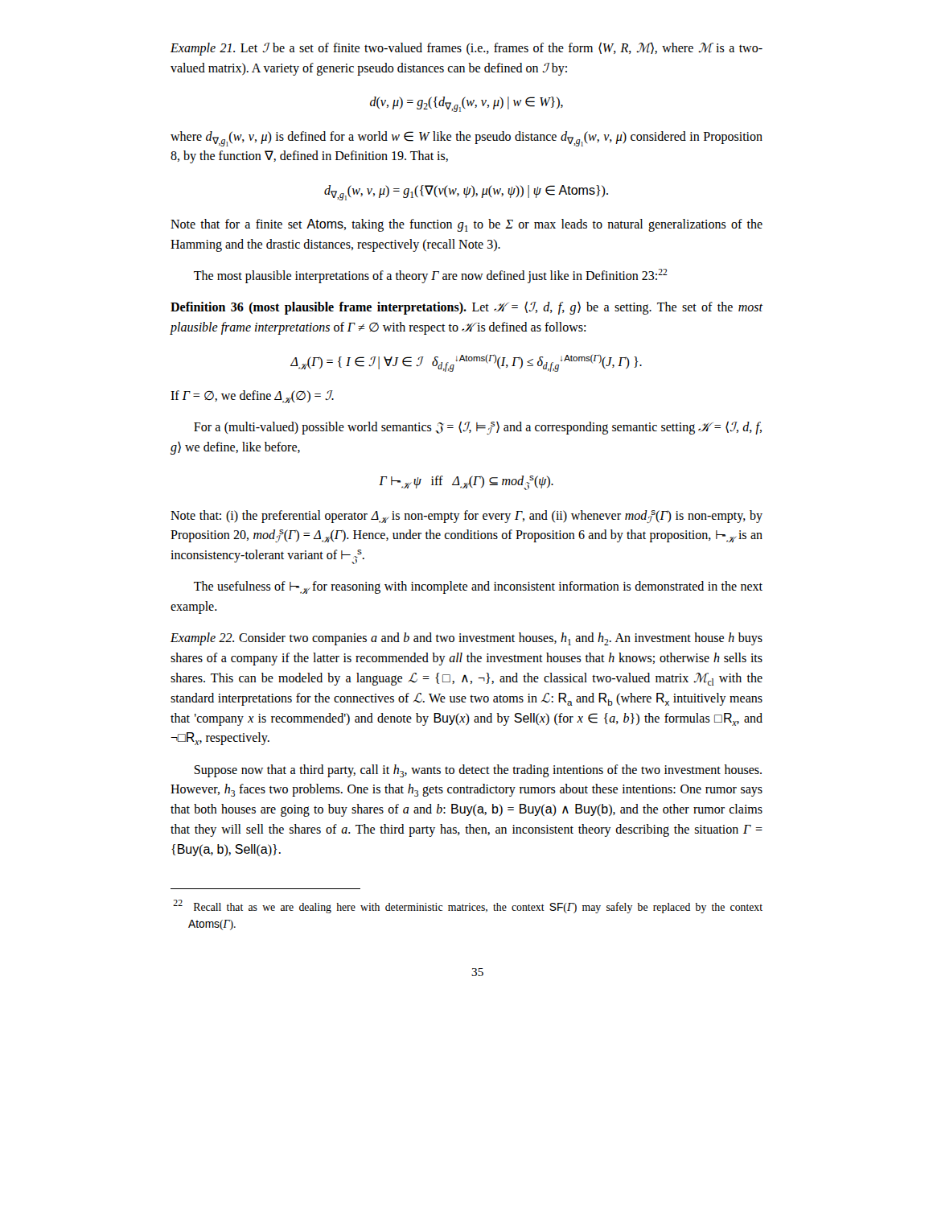Example 21. Let ℐ be a set of finite two-valued frames (i.e., frames of the form ⟨W, R, ℳ⟩, where ℳ is a two-valued matrix). A variety of generic pseudo distances can be defined on ℐ by:
d(ν, μ) = g2({d∇,g1(w, ν, μ) | w ∈ W}),
where d∇,g1(w, ν, μ) is defined for a world w ∈ W like the pseudo distance d∇,g1(w, ν, μ) considered in Proposition 8, by the function ∇, defined in Definition 19. That is,
d∇,g1(w, ν, μ) = g1({∇(ν(w, ψ), μ(w, ψ)) | ψ ∈ Atoms}).
Note that for a finite set Atoms, taking the function g1 to be Σ or max leads to natural generalizations of the Hamming and the drastic distances, respectively (recall Note 3).
The most plausible interpretations of a theory Γ are now defined just like in Definition 23:22
Definition 36 (most plausible frame interpretations). Let 𝒦 = ⟨ℐ, d, f, g⟩ be a setting. The set of the most plausible frame interpretations of Γ ≠ ∅ with respect to 𝒦 is defined as follows:
Δ𝒦(Γ) = { I ∈ ℐ | ∀J ∈ ℐ δd,f,g↓Atoms(Γ)(I, Γ) ≤ δd,f,g↓Atoms(Γ)(J, Γ) }.
If Γ = ∅, we define Δ𝒦(∅) = ℐ.
For a (multi-valued) possible world semantics 𝔍 = ⟨ℐ, ⊨ℐs⟩ and a corresponding semantic setting 𝒦 = ⟨ℐ, d, f, g⟩ we define, like before,
Γ ⊢̵𝒦 ψ iff Δ𝒦(Γ) ⊆ mod𝔍s(ψ).
Note that: (i) the preferential operator Δ𝒦 is non-empty for every Γ, and (ii) whenever modℐs(Γ) is non-empty, by Proposition 20, modℐs(Γ) = Δ𝒦(Γ). Hence, under the conditions of Proposition 6 and by that proposition, ⊢̵𝒦 is an inconsistency-tolerant variant of ⊢𝔍s.
The usefulness of ⊢̵𝒦 for reasoning with incomplete and inconsistent information is demonstrated in the next example.
Example 22. Consider two companies a and b and two investment houses, h1 and h2. An investment house h buys shares of a company if the latter is recommended by all the investment houses that h knows; otherwise h sells its shares. This can be modeled by a language ℒ = {□, ∧, ¬}, and the classical two-valued matrix ℳcl with the standard interpretations for the connectives of ℒ. We use two atoms in ℒ: Ra and Rb (where Rx intuitively means that 'company x is recommended') and denote by Buy(x) and by Sell(x) (for x ∈ {a, b}) the formulas □Rx, and ¬□Rx, respectively.
Suppose now that a third party, call it h3, wants to detect the trading intentions of the two investment houses. However, h3 faces two problems. One is that h3 gets contradictory rumors about these intentions: One rumor says that both houses are going to buy shares of a and b: Buy(a, b) = Buy(a) ∧ Buy(b), and the other rumor claims that they will sell the shares of a. The third party has, then, an inconsistent theory describing the situation Γ = {Buy(a, b), Sell(a)}.
22 Recall that as we are dealing here with deterministic matrices, the context SF(Γ) may safely be replaced by the context Atoms(Γ).
35